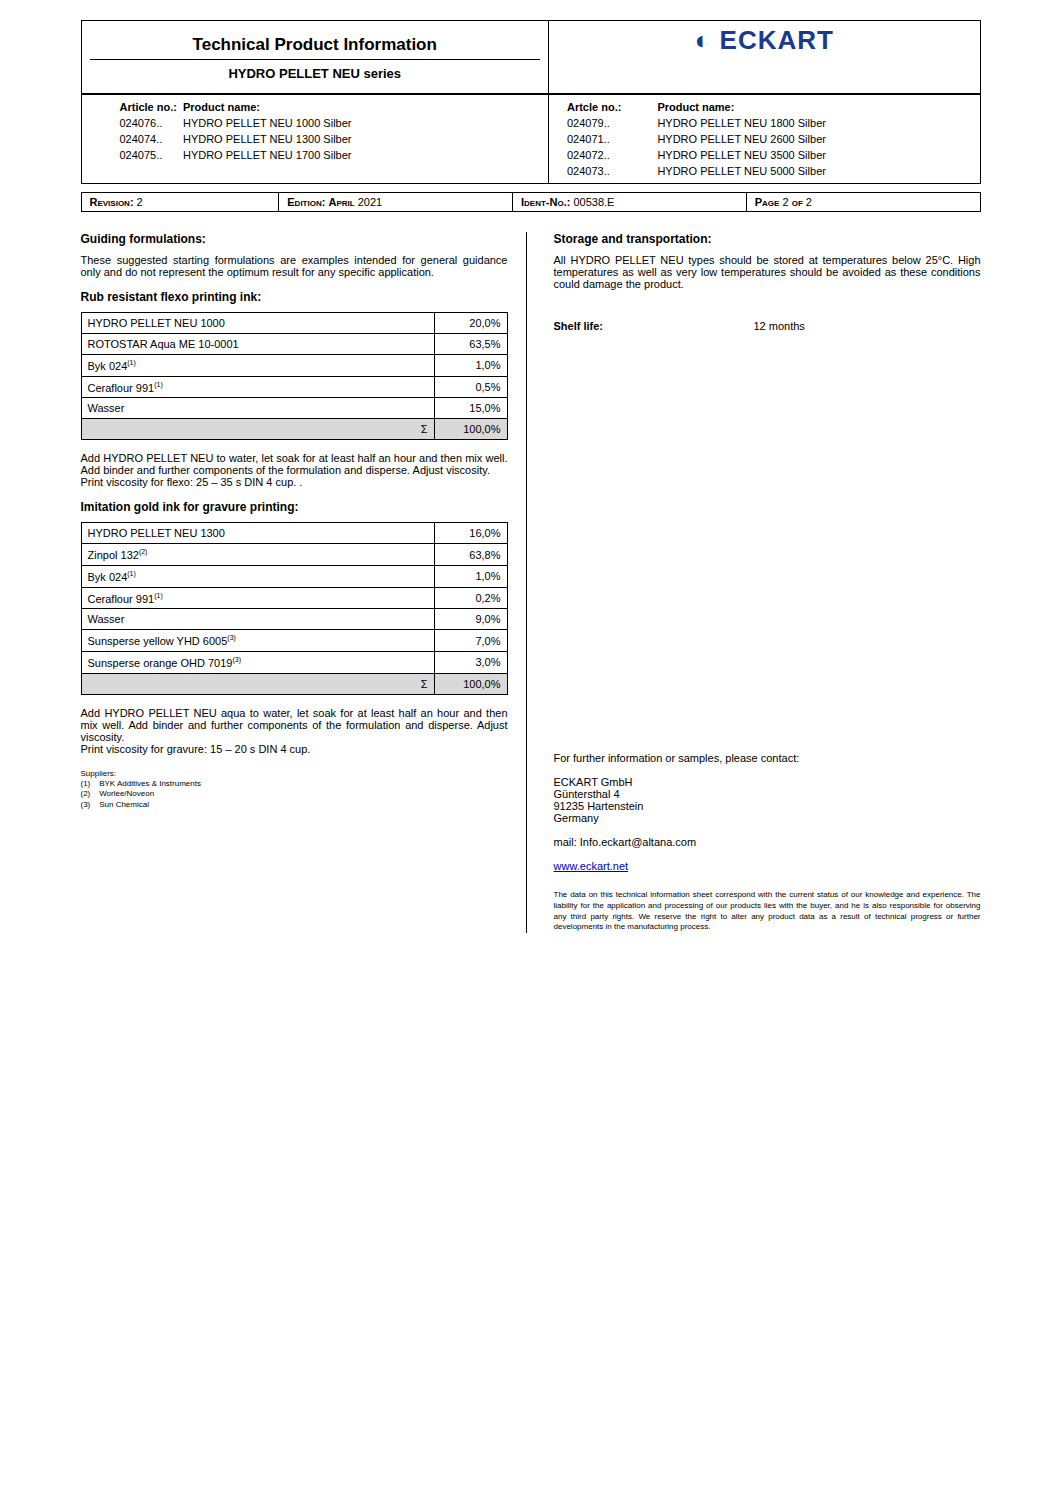| Technical Product Information HYDRO PELLET NEU series | ◐ ECKART |
| / Article no.: / Product name: / / 024076.. / HYDRO PELLET NEU 1000 Silber / / 024074.. / HYDRO PELLET NEU 1300 Silber / / 024075.. / HYDRO PELLET NEU 1700 Silber / | / Artcle no.: / Product name: / / 024079.. / HYDRO PELLET NEU 1800 Silber / / 024071.. / HYDRO PELLET NEU 2600 Silber / / 024072.. / HYDRO PELLET NEU 3500 Silber / / 024073.. / HYDRO PELLET NEU 5000 Silber / |
| Revision: 2 | Edition: April 2021 | Ident-No.: 00538.E | Page 2 of 2 |
Guiding formulations:
These suggested starting formulations are examples intended for general guidance only and do not represent the optimum result for any specific application.
Rub resistant flexo printing ink:
| HYDRO PELLET NEU 1000 | 20,0% |
| ROTOSTAR Aqua ME 10-0001 | 63,5% |
| Byk 024 (1) | 1,0% |
| Ceraflour 991 (1) | 0,5% |
| Wasser | 15,0% |
| Σ | 100,0% |
Add HYDRO PELLET NEU to water, let soak for at least half an hour and then mix well. Add binder and further components of the formulation and disperse. Adjust viscosity.
Print viscosity for flexo: 25 – 35 s DIN 4 cup. .
Imitation gold ink for gravure printing:
| HYDRO PELLET NEU 1300 | 16,0% |
| Zinpol 132 (2) | 63,8% |
| Byk 024 (1) | 1,0% |
| Ceraflour 991 (1) | 0,2% |
| Wasser | 9,0% |
| Sunsperse yellow YHD 6005 (3) | 7,0% |
| Sunsperse orange OHD 7019 (3) | 3,0% |
| Σ | 100,0% |
Add HYDRO PELLET NEU aqua to water, let soak for at least half an hour and then mix well. Add binder and further components of the formulation and disperse. Adjust viscosity.
Print viscosity for gravure: 15 – 20 s DIN 4 cup.
Suppliers:
(1) BYK Additives & Instruments
(2) Worlee/Noveon
(3) Sun Chemical
Storage and transportation:
All HYDRO PELLET NEU types should be stored at temperatures below 25°C. High temperatures as well as very low temperatures should be avoided as these conditions could damage the product.
Shelf life: 12 months
For further information or samples, please contact:
ECKART GmbH
Güntersthal 4
91235 Hartenstein
Germany
mail: Info.eckart@altana.com
www.eckart.net
The data on this technical information sheet correspond with the current status of our knowledge and experience. The liability for the application and processing of our products lies with the buyer, and he is also responsible for observing any third party rights. We reserve the right to alter any product data as a result of technical progress or further developments in the manufacturing process.